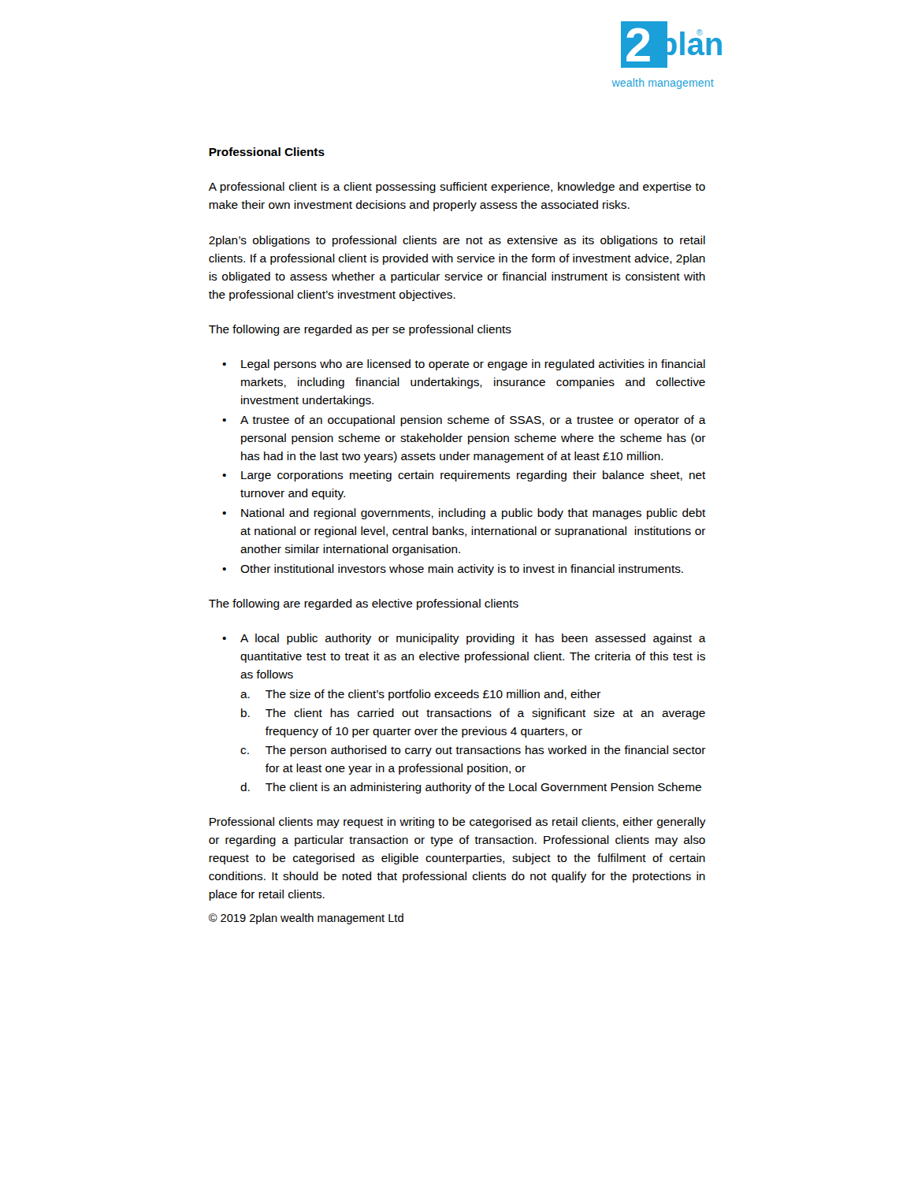2
plan
®
wealth management
Professional Clients
A professional client is a client possessing sufficient experience, knowledge and expertise to make their own investment decisions and properly assess the associated risks.
2plan’s obligations to professional clients are not as extensive as its obligations to retail clients. If a professional client is provided with service in the form of investment advice, 2plan is obligated to assess whether a particular service or financial instrument is consistent with the professional client’s investment objectives.
The following are regarded as per se professional clients
Legal persons who are licensed to operate or engage in regulated activities in financial markets, including financial undertakings, insurance companies and collective investment undertakings.
A trustee of an occupational pension scheme of SSAS, or a trustee or operator of a personal pension scheme or stakeholder pension scheme where the scheme has (or has had in the last two years) assets under management of at least £10 million.
Large corporations meeting certain requirements regarding their balance sheet, net turnover and equity.
National and regional governments, including a public body that manages public debt at national or regional level, central banks, international or supranational institutions or another similar international organisation.
Other institutional investors whose main activity is to invest in financial instruments.
The following are regarded as elective professional clients
A local public authority or municipality providing it has been assessed against a quantitative test to treat it as an elective professional client. The criteria of this test is as follows
The size of the client’s portfolio exceeds £10 million and, either
The client has carried out transactions of a significant size at an average frequency of 10 per quarter over the previous 4 quarters, or
The person authorised to carry out transactions has worked in the financial sector for at least one year in a professional position, or
The client is an administering authority of the Local Government Pension Scheme
Professional clients may request in writing to be categorised as retail clients, either generally or regarding a particular transaction or type of transaction. Professional clients may also request to be categorised as eligible counterparties, subject to the fulfilment of certain conditions. It should be noted that professional clients do not qualify for the protections in place for retail clients.
© 2019 2plan wealth management Ltd